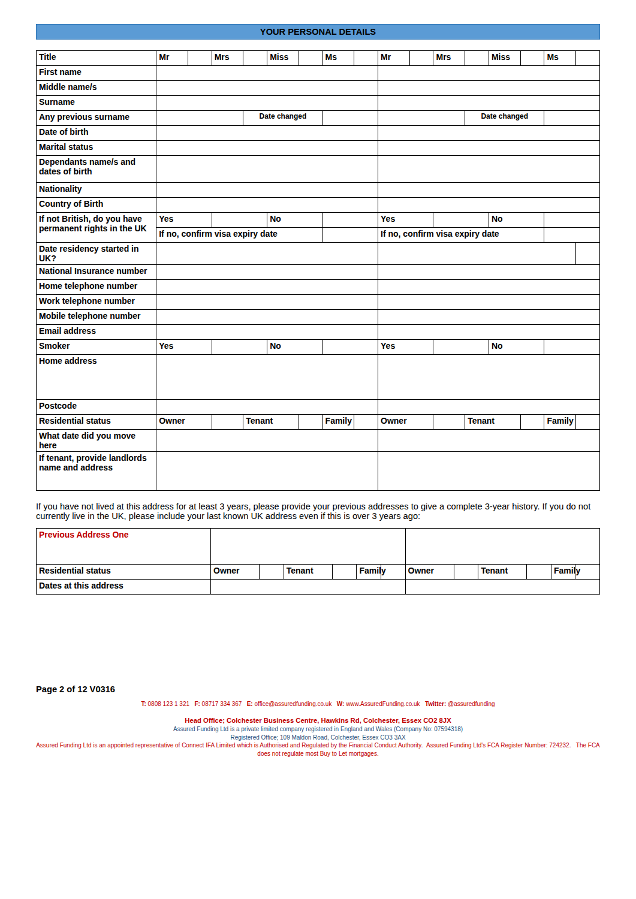YOUR PERSONAL DETAILS
| Title | Mr | | Mrs | | Miss | | Ms | | Mr | | Mrs | | Miss | | Ms | |
| First name | | |
| Middle name/s | | |
| Surname | | |
| Any previous surname | | Date changed | | | Date changed | |
| Date of birth | | |
| Marital status | | |
| Dependants name/s and dates of birth | | |
| Nationality | | |
| Country of Birth | | |
| If not British, do you have permanent rights in the UK | Yes | | No | | Yes | | No | |
| If no, confirm visa expiry date | | If no, confirm visa expiry date | |
| Date residency started in UK? | | | |
| National Insurance number | | |
| Home telephone number | | |
| Work telephone number | | |
| Mobile telephone number | | |
| Email address | | |
| Smoker | Yes | | No | | Yes | | No | |
| Home address | | |
| Postcode | | |
| Residential status | Owner | | Tenant | | Family | | Owner | | Tenant | | Family | |
| What date did you move here | | |
| If tenant, provide landlords name and address | | |
If you have not lived at this address for at least 3 years, please provide your previous addresses to give a complete 3-year history. If you do not currently live in the UK, please include your last known UK address even if this is over 3 years ago:
| Previous Address One | | |
| Residential status | Owner | | Tenant | | Family | | Owner | | Tenant | | Family | |
| Dates at this address | | |
Page 2 of 12 V0316
T: 0808 123 1 321 F: 08717 334 367 E: office@assuredfunding.co.uk W: www.AssuredFunding.co.uk Twitter: @assuredfunding
Head Office; Colchester Business Centre, Hawkins Rd, Colchester, Essex CO2 8JX
Assured Funding Ltd is a private limited company registered in England and Wales (Company No: 07594318)
Registered Office; 109 Maldon Road, Colchester, Essex CO3 3AX
Assured Funding Ltd is an appointed representative of Connect IFA Limited which is Authorised and Regulated by the Financial Conduct Authority. Assured Funding Ltd's FCA Register Number: 724232. The FCA does not regulate most Buy to Let mortgages.